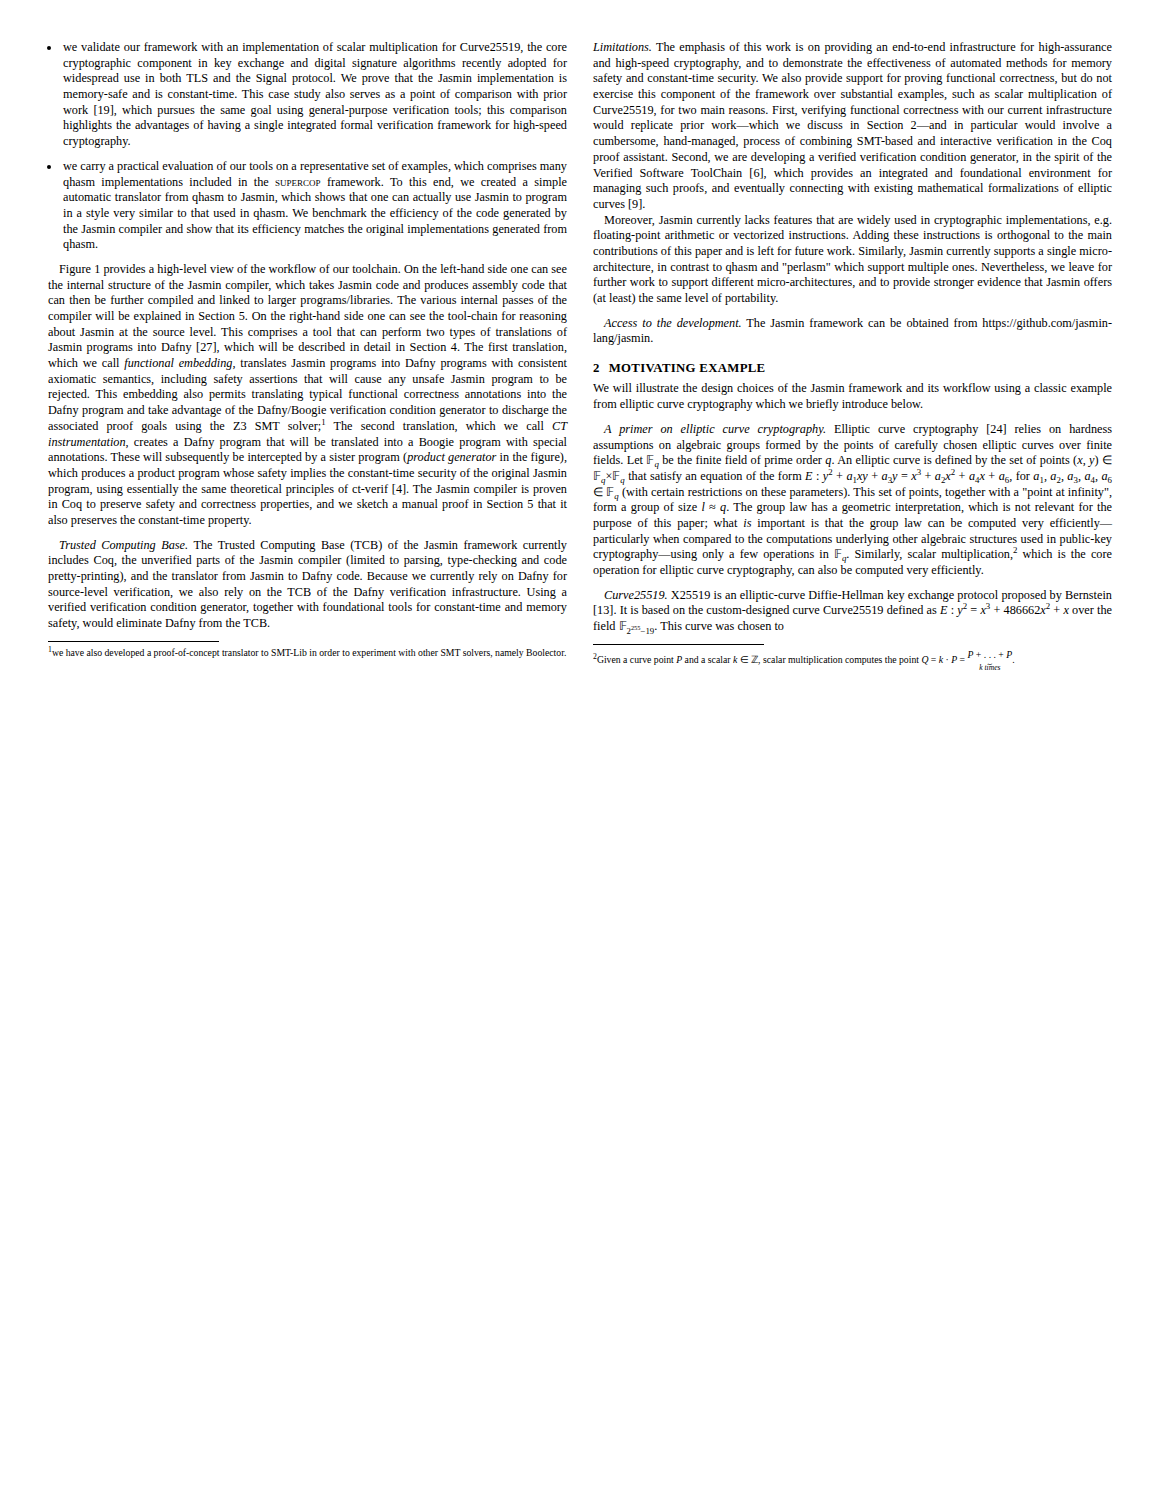we validate our framework with an implementation of scalar multiplication for Curve25519, the core cryptographic component in key exchange and digital signature algorithms recently adopted for widespread use in both TLS and the Signal protocol. We prove that the Jasmin implementation is memory-safe and is constant-time. This case study also serves as a point of comparison with prior work [19], which pursues the same goal using general-purpose verification tools; this comparison highlights the advantages of having a single integrated formal verification framework for high-speed cryptography.
we carry a practical evaluation of our tools on a representative set of examples, which comprises many qhasm implementations included in the supercop framework. To this end, we created a simple automatic translator from qhasm to Jasmin, which shows that one can actually use Jasmin to program in a style very similar to that used in qhasm. We benchmark the efficiency of the code generated by the Jasmin compiler and show that its efficiency matches the original implementations generated from qhasm.
Figure 1 provides a high-level view of the workflow of our toolchain. On the left-hand side one can see the internal structure of the Jasmin compiler, which takes Jasmin code and produces assembly code that can then be further compiled and linked to larger programs/libraries. The various internal passes of the compiler will be explained in Section 5. On the right-hand side one can see the tool-chain for reasoning about Jasmin at the source level. This comprises a tool that can perform two types of translations of Jasmin programs into Dafny [27], which will be described in detail in Section 4. The first translation, which we call functional embedding, translates Jasmin programs into Dafny programs with consistent axiomatic semantics, including safety assertions that will cause any unsafe Jasmin program to be rejected. This embedding also permits translating typical functional correctness annotations into the Dafny program and take advantage of the Dafny/Boogie verification condition generator to discharge the associated proof goals using the Z3 SMT solver;1 The second translation, which we call CT instrumentation, creates a Dafny program that will be translated into a Boogie program with special annotations. These will subsequently be intercepted by a sister program (product generator in the figure), which produces a product program whose safety implies the constant-time security of the original Jasmin program, using essentially the same theoretical principles of ct-verif [4]. The Jasmin compiler is proven in Coq to preserve safety and correctness properties, and we sketch a manual proof in Section 5 that it also preserves the constant-time property.
Trusted Computing Base. The Trusted Computing Base (TCB) of the Jasmin framework currently includes Coq, the unverified parts of the Jasmin compiler (limited to parsing, type-checking and code pretty-printing), and the translator from Jasmin to Dafny code. Because we currently rely on Dafny for source-level verification, we also rely on the TCB of the Dafny verification infrastructure. Using a verified verification condition generator, together with foundational tools for constant-time and memory safety, would eliminate Dafny from the TCB.
1we have also developed a proof-of-concept translator to SMT-Lib in order to experiment with other SMT solvers, namely Boolector.
Limitations. The emphasis of this work is on providing an end-to-end infrastructure for high-assurance and high-speed cryptography, and to demonstrate the effectiveness of automated methods for memory safety and constant-time security. We also provide support for proving functional correctness, but do not exercise this component of the framework over substantial examples, such as scalar multiplication of Curve25519, for two main reasons. First, verifying functional correctness with our current infrastructure would replicate prior work—which we discuss in Section 2—and in particular would involve a cumbersome, hand-managed, process of combining SMT-based and interactive verification in the Coq proof assistant. Second, we are developing a verified verification condition generator, in the spirit of the Verified Software ToolChain [6], which provides an integrated and foundational environment for managing such proofs, and eventually connecting with existing mathematical formalizations of elliptic curves [9].
Moreover, Jasmin currently lacks features that are widely used in cryptographic implementations, e.g. floating-point arithmetic or vectorized instructions. Adding these instructions is orthogonal to the main contributions of this paper and is left for future work. Similarly, Jasmin currently supports a single micro-architecture, in contrast to qhasm and "perlasm" which support multiple ones. Nevertheless, we leave for further work to support different micro-architectures, and to provide stronger evidence that Jasmin offers (at least) the same level of portability.
Access to the development. The Jasmin framework can be obtained from https://github.com/jasmin-lang/jasmin.
2 MOTIVATING EXAMPLE
We will illustrate the design choices of the Jasmin framework and its workflow using a classic example from elliptic curve cryptography which we briefly introduce below.
A primer on elliptic curve cryptography. Elliptic curve cryptography [24] relies on hardness assumptions on algebraic groups formed by the points of carefully chosen elliptic curves over finite fields. Let 𝔽q be the finite field of prime order q. An elliptic curve is defined by the set of points (x, y) ∈ 𝔽q×𝔽q that satisfy an equation of the form E : y2 + a1xy + a3y = x3 + a2x2 + a4x + a6, for a1, a2, a3, a4, a6 ∈ 𝔽q (with certain restrictions on these parameters). This set of points, together with a "point at infinity", form a group of size l ≈ q. The group law has a geometric interpretation, which is not relevant for the purpose of this paper; what is important is that the group law can be computed very efficiently—particularly when compared to the computations underlying other algebraic structures used in public-key cryptography—using only a few operations in 𝔽q. Similarly, scalar multiplication,2 which is the core operation for elliptic curve cryptography, can also be computed very efficiently.
Curve25519. X25519 is an elliptic-curve Diffie-Hellman key exchange protocol proposed by Bernstein [13]. It is based on the custom-designed curve Curve25519 defined as E : y2 = x3 + 486662x2 + x over the field 𝔽2255−19. This curve was chosen to
2Given a curve point P and a scalar k ∈ ℤ, scalar multiplication computes the point Q = k · P = P + . . . + P⏟k times.